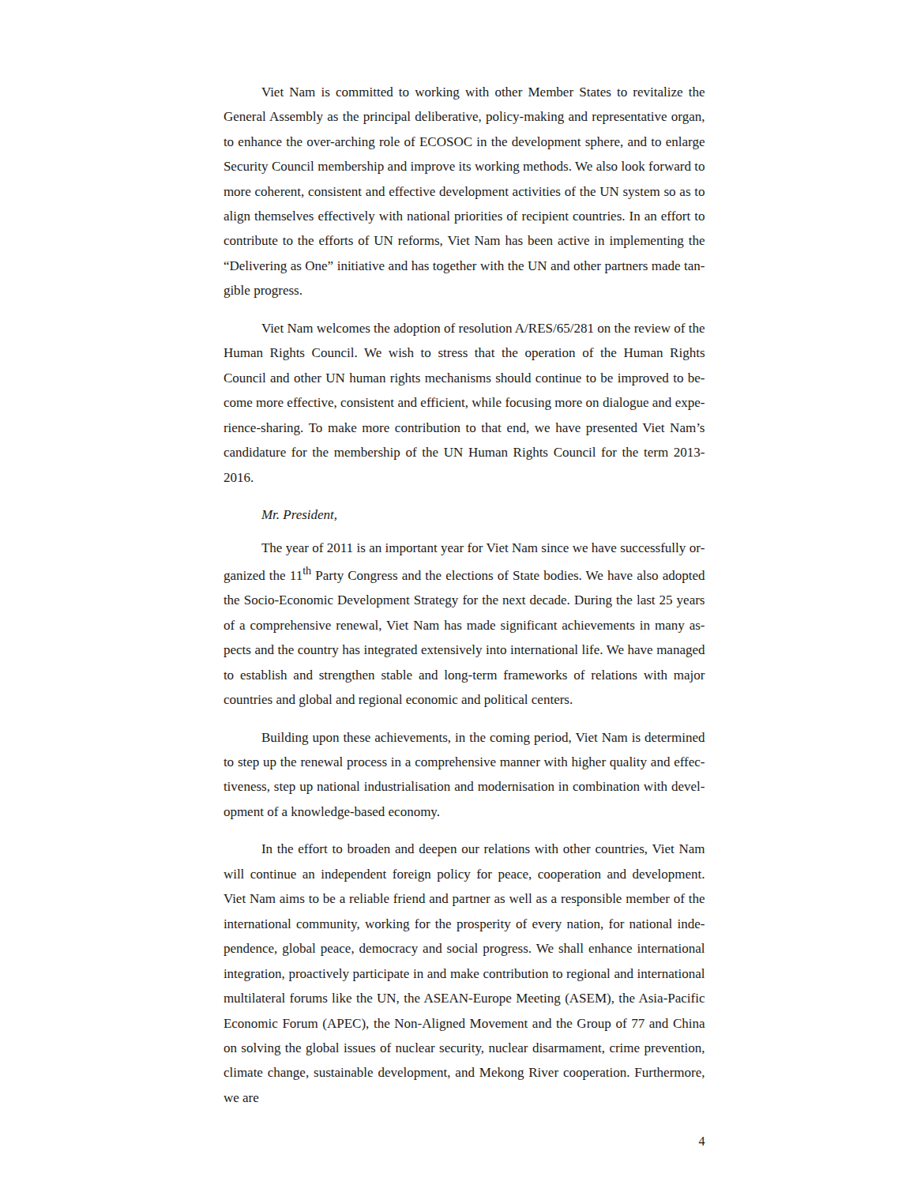Viet Nam is committed to working with other Member States to revitalize the General Assembly as the principal deliberative, policy-making and representative organ, to enhance the over-arching role of ECOSOC in the development sphere, and to enlarge Security Council membership and improve its working methods. We also look forward to more coherent, consistent and effective development activities of the UN system so as to align themselves effectively with national priorities of recipient countries. In an effort to contribute to the efforts of UN reforms, Viet Nam has been active in implementing the “Delivering as One” initiative and has together with the UN and other partners made tangible progress.
Viet Nam welcomes the adoption of resolution A/RES/65/281 on the review of the Human Rights Council. We wish to stress that the operation of the Human Rights Council and other UN human rights mechanisms should continue to be improved to become more effective, consistent and efficient, while focusing more on dialogue and experience-sharing. To make more contribution to that end, we have presented Viet Nam’s candidature for the membership of the UN Human Rights Council for the term 2013-2016.
Mr. President,
The year of 2011 is an important year for Viet Nam since we have successfully organized the 11th Party Congress and the elections of State bodies. We have also adopted the Socio-Economic Development Strategy for the next decade. During the last 25 years of a comprehensive renewal, Viet Nam has made significant achievements in many aspects and the country has integrated extensively into international life. We have managed to establish and strengthen stable and long-term frameworks of relations with major countries and global and regional economic and political centers.
Building upon these achievements, in the coming period, Viet Nam is determined to step up the renewal process in a comprehensive manner with higher quality and effectiveness, step up national industrialisation and modernisation in combination with development of a knowledge-based economy.
In the effort to broaden and deepen our relations with other countries, Viet Nam will continue an independent foreign policy for peace, cooperation and development. Viet Nam aims to be a reliable friend and partner as well as a responsible member of the international community, working for the prosperity of every nation, for national independence, global peace, democracy and social progress. We shall enhance international integration, proactively participate in and make contribution to regional and international multilateral forums like the UN, the ASEAN-Europe Meeting (ASEM), the Asia-Pacific Economic Forum (APEC), the Non-Aligned Movement and the Group of 77 and China on solving the global issues of nuclear security, nuclear disarmament, crime prevention, climate change, sustainable development, and Mekong River cooperation. Furthermore, we are
4